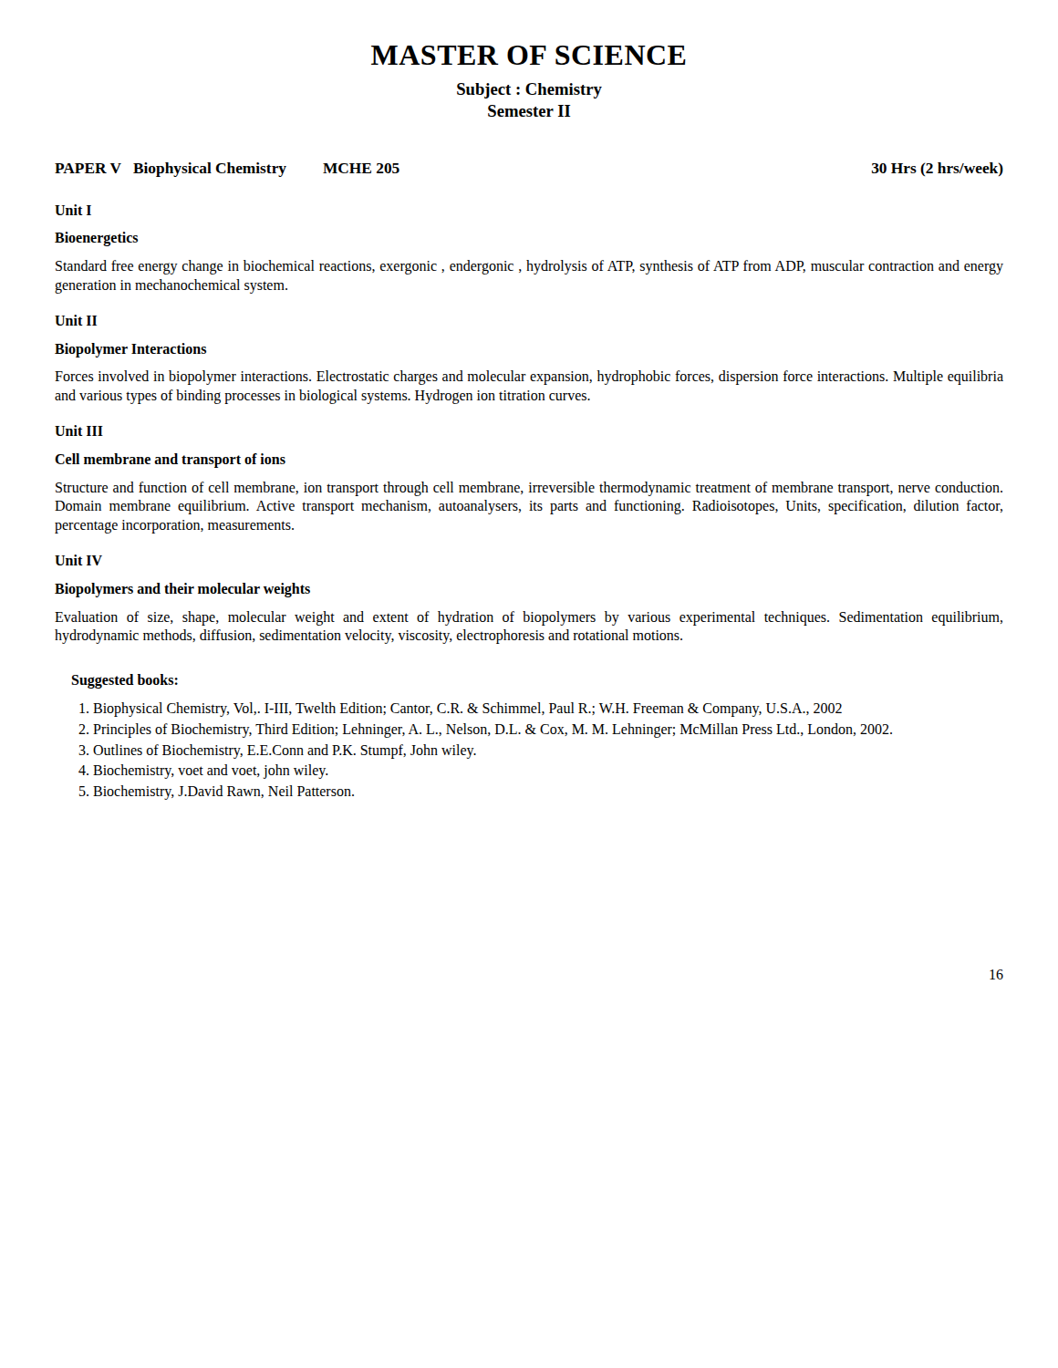MASTER OF SCIENCE
Subject : Chemistry
Semester II
PAPER V Biophysical Chemistry MCHE 205 30 Hrs (2 hrs/week)
Unit I
Bioenergetics
Standard free energy change in biochemical reactions, exergonic , endergonic , hydrolysis of ATP, synthesis of ATP from ADP, muscular contraction and energy generation in mechanochemical system.
Unit II
Biopolymer Interactions
Forces involved in biopolymer interactions. Electrostatic charges and molecular expansion, hydrophobic forces, dispersion force interactions. Multiple equilibria and various types of binding processes in biological systems. Hydrogen ion titration curves.
Unit III
Cell membrane and transport of ions
Structure and function of cell membrane, ion transport through cell membrane, irreversible thermodynamic treatment of membrane transport, nerve conduction. Domain membrane equilibrium. Active transport mechanism, autoanalysers, its parts and functioning. Radioisotopes, Units, specification, dilution factor, percentage incorporation, measurements.
Unit IV
Biopolymers and their molecular weights
Evaluation of size, shape, molecular weight and extent of hydration of biopolymers by various experimental techniques. Sedimentation equilibrium, hydrodynamic methods, diffusion, sedimentation velocity, viscosity, electrophoresis and rotational motions.
Suggested books:
Biophysical Chemistry, Vol,. I-III, Twelth Edition; Cantor, C.R. & Schimmel, Paul R.; W.H. Freeman & Company, U.S.A., 2002
Principles of Biochemistry, Third Edition; Lehninger, A. L., Nelson, D.L. & Cox, M. M. Lehninger; McMillan Press Ltd., London, 2002.
Outlines of Biochemistry, E.E.Conn and P.K. Stumpf, John wiley.
Biochemistry, voet and voet, john wiley.
Biochemistry, J.David Rawn, Neil Patterson.
16